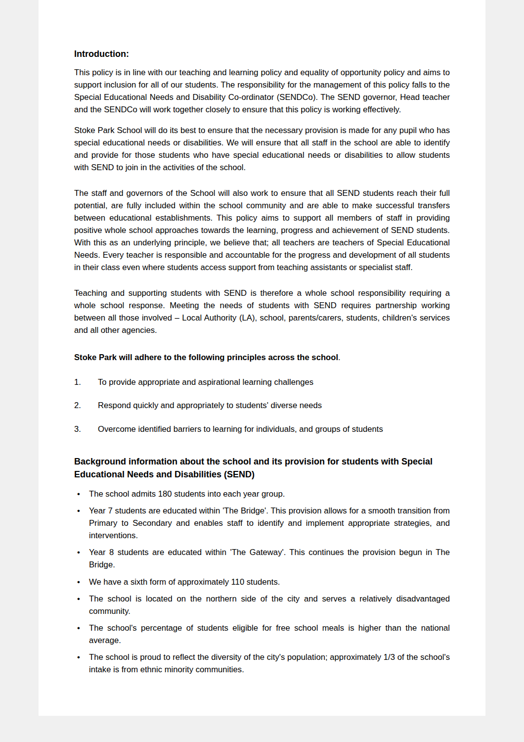Introduction:
This policy is in line with our teaching and learning policy and equality of opportunity policy and aims to support inclusion for all of our students. The responsibility for the management of this policy falls to the Special Educational Needs and Disability Co-ordinator (SENDCo). The SEND governor, Head teacher and the SENDCo will work together closely to ensure that this policy is working effectively.
Stoke Park School will do its best to ensure that the necessary provision is made for any pupil who has special educational needs or disabilities. We will ensure that all staff in the school are able to identify and provide for those students who have special educational needs or disabilities to allow students with SEND to join in the activities of the school.
The staff and governors of the School will also work to ensure that all SEND students reach their full potential, are fully included within the school community and are able to make successful transfers between educational establishments. This policy aims to support all members of staff in providing positive whole school approaches towards the learning, progress and achievement of SEND students. With this as an underlying principle, we believe that; all teachers are teachers of Special Educational Needs. Every teacher is responsible and accountable for the progress and development of all students in their class even where students access support from teaching assistants or specialist staff.
Teaching and supporting students with SEND is therefore a whole school responsibility requiring a whole school response. Meeting the needs of students with SEND requires partnership working between all those involved – Local Authority (LA), school, parents/carers, students, children's services and all other agencies.
Stoke Park will adhere to the following principles across the school.
To provide appropriate and aspirational learning challenges
Respond quickly and appropriately to students' diverse needs
Overcome identified barriers to learning for individuals, and groups of students
Background information about the school and its provision for students with Special Educational Needs and Disabilities (SEND)
The school admits 180 students into each year group.
Year 7 students are educated within 'The Bridge'. This provision allows for a smooth transition from Primary to Secondary and enables staff to identify and implement appropriate strategies, and interventions.
Year 8 students are educated within 'The Gateway'. This continues the provision begun in The Bridge.
We have a sixth form of approximately 110 students.
The school is located on the northern side of the city and serves a relatively disadvantaged community.
The school's percentage of students eligible for free school meals is higher than the national average.
The school is proud to reflect the diversity of the city's population; approximately 1/3 of the school's intake is from ethnic minority communities.